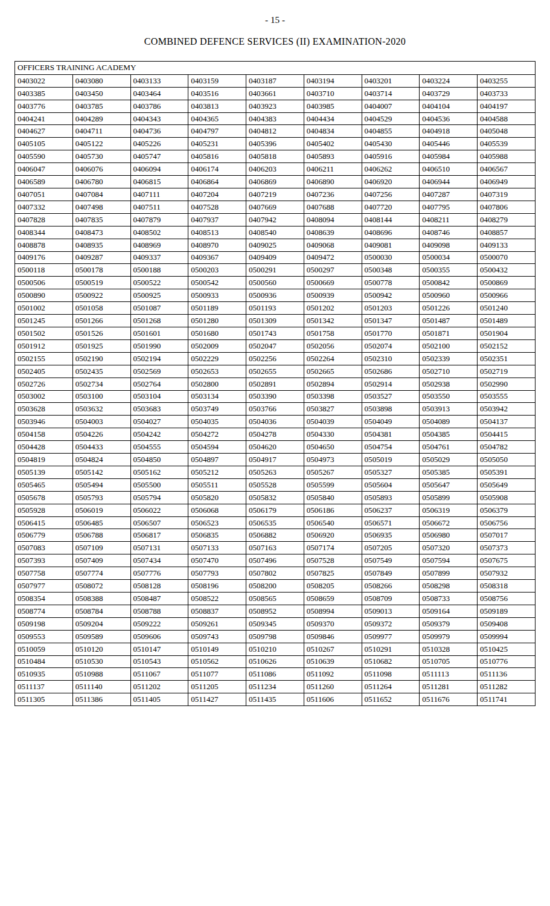- 15 -
COMBINED DEFENCE SERVICES (II) EXAMINATION-2020
OFFICERS TRAINING ACADEMY
| 0403022 | 0403080 | 0403133 | 0403159 | 0403187 | 0403194 | 0403201 | 0403224 | 0403255 |
| 0403385 | 0403450 | 0403464 | 0403516 | 0403661 | 0403710 | 0403714 | 0403729 | 0403733 |
| 0403776 | 0403785 | 0403786 | 0403813 | 0403923 | 0403985 | 0404007 | 0404104 | 0404197 |
| 0404241 | 0404289 | 0404343 | 0404365 | 0404383 | 0404434 | 0404529 | 0404536 | 0404588 |
| 0404627 | 0404711 | 0404736 | 0404797 | 0404812 | 0404834 | 0404855 | 0404918 | 0405048 |
| 0405105 | 0405122 | 0405226 | 0405231 | 0405396 | 0405402 | 0405430 | 0405446 | 0405539 |
| 0405590 | 0405730 | 0405747 | 0405816 | 0405818 | 0405893 | 0405916 | 0405984 | 0405988 |
| 0406047 | 0406076 | 0406094 | 0406174 | 0406203 | 0406211 | 0406262 | 0406510 | 0406567 |
| 0406589 | 0406780 | 0406815 | 0406864 | 0406869 | 0406890 | 0406920 | 0406944 | 0406949 |
| 0407051 | 0407084 | 0407111 | 0407204 | 0407219 | 0407236 | 0407256 | 0407287 | 0407319 |
| 0407332 | 0407498 | 0407511 | 0407528 | 0407669 | 0407688 | 0407720 | 0407795 | 0407806 |
| 0407828 | 0407835 | 0407879 | 0407937 | 0407942 | 0408094 | 0408144 | 0408211 | 0408279 |
| 0408344 | 0408473 | 0408502 | 0408513 | 0408540 | 0408639 | 0408696 | 0408746 | 0408857 |
| 0408878 | 0408935 | 0408969 | 0408970 | 0409025 | 0409068 | 0409081 | 0409098 | 0409133 |
| 0409176 | 0409287 | 0409337 | 0409367 | 0409409 | 0409472 | 0500030 | 0500034 | 0500070 |
| 0500118 | 0500178 | 0500188 | 0500203 | 0500291 | 0500297 | 0500348 | 0500355 | 0500432 |
| 0500506 | 0500519 | 0500522 | 0500542 | 0500560 | 0500669 | 0500778 | 0500842 | 0500869 |
| 0500890 | 0500922 | 0500925 | 0500933 | 0500936 | 0500939 | 0500942 | 0500960 | 0500966 |
| 0501002 | 0501058 | 0501087 | 0501189 | 0501193 | 0501202 | 0501203 | 0501226 | 0501240 |
| 0501245 | 0501266 | 0501268 | 0501280 | 0501309 | 0501342 | 0501347 | 0501487 | 0501489 |
| 0501502 | 0501526 | 0501601 | 0501680 | 0501743 | 0501758 | 0501770 | 0501871 | 0501904 |
| 0501912 | 0501925 | 0501990 | 0502009 | 0502047 | 0502056 | 0502074 | 0502100 | 0502152 |
| 0502155 | 0502190 | 0502194 | 0502229 | 0502256 | 0502264 | 0502310 | 0502339 | 0502351 |
| 0502405 | 0502435 | 0502569 | 0502653 | 0502655 | 0502665 | 0502686 | 0502710 | 0502719 |
| 0502726 | 0502734 | 0502764 | 0502800 | 0502891 | 0502894 | 0502914 | 0502938 | 0502990 |
| 0503002 | 0503100 | 0503104 | 0503134 | 0503390 | 0503398 | 0503527 | 0503550 | 0503555 |
| 0503628 | 0503632 | 0503683 | 0503749 | 0503766 | 0503827 | 0503898 | 0503913 | 0503942 |
| 0503946 | 0504003 | 0504027 | 0504035 | 0504036 | 0504039 | 0504049 | 0504089 | 0504137 |
| 0504158 | 0504226 | 0504242 | 0504272 | 0504278 | 0504330 | 0504381 | 0504385 | 0504415 |
| 0504428 | 0504433 | 0504555 | 0504594 | 0504620 | 0504650 | 0504754 | 0504761 | 0504782 |
| 0504819 | 0504824 | 0504850 | 0504897 | 0504917 | 0504973 | 0505019 | 0505029 | 0505050 |
| 0505139 | 0505142 | 0505162 | 0505212 | 0505263 | 0505267 | 0505327 | 0505385 | 0505391 |
| 0505465 | 0505494 | 0505500 | 0505511 | 0505528 | 0505599 | 0505604 | 0505647 | 0505649 |
| 0505678 | 0505793 | 0505794 | 0505820 | 0505832 | 0505840 | 0505893 | 0505899 | 0505908 |
| 0505928 | 0506019 | 0506022 | 0506068 | 0506179 | 0506186 | 0506237 | 0506319 | 0506379 |
| 0506415 | 0506485 | 0506507 | 0506523 | 0506535 | 0506540 | 0506571 | 0506672 | 0506756 |
| 0506779 | 0506788 | 0506817 | 0506835 | 0506882 | 0506920 | 0506935 | 0506980 | 0507017 |
| 0507083 | 0507109 | 0507131 | 0507133 | 0507163 | 0507174 | 0507205 | 0507320 | 0507373 |
| 0507393 | 0507409 | 0507434 | 0507470 | 0507496 | 0507528 | 0507549 | 0507594 | 0507675 |
| 0507758 | 0507774 | 0507776 | 0507793 | 0507802 | 0507825 | 0507849 | 0507899 | 0507932 |
| 0507977 | 0508072 | 0508128 | 0508196 | 0508200 | 0508205 | 0508266 | 0508298 | 0508318 |
| 0508354 | 0508388 | 0508487 | 0508522 | 0508565 | 0508659 | 0508709 | 0508733 | 0508756 |
| 0508774 | 0508784 | 0508788 | 0508837 | 0508952 | 0508994 | 0509013 | 0509164 | 0509189 |
| 0509198 | 0509204 | 0509222 | 0509261 | 0509345 | 0509370 | 0509372 | 0509379 | 0509408 |
| 0509553 | 0509589 | 0509606 | 0509743 | 0509798 | 0509846 | 0509977 | 0509979 | 0509994 |
| 0510059 | 0510120 | 0510147 | 0510149 | 0510210 | 0510267 | 0510291 | 0510328 | 0510425 |
| 0510484 | 0510530 | 0510543 | 0510562 | 0510626 | 0510639 | 0510682 | 0510705 | 0510776 |
| 0510935 | 0510988 | 0511067 | 0511077 | 0511086 | 0511092 | 0511098 | 0511113 | 0511136 |
| 0511137 | 0511140 | 0511202 | 0511205 | 0511234 | 0511260 | 0511264 | 0511281 | 0511282 |
| 0511305 | 0511386 | 0511405 | 0511427 | 0511435 | 0511606 | 0511652 | 0511676 | 0511741 |